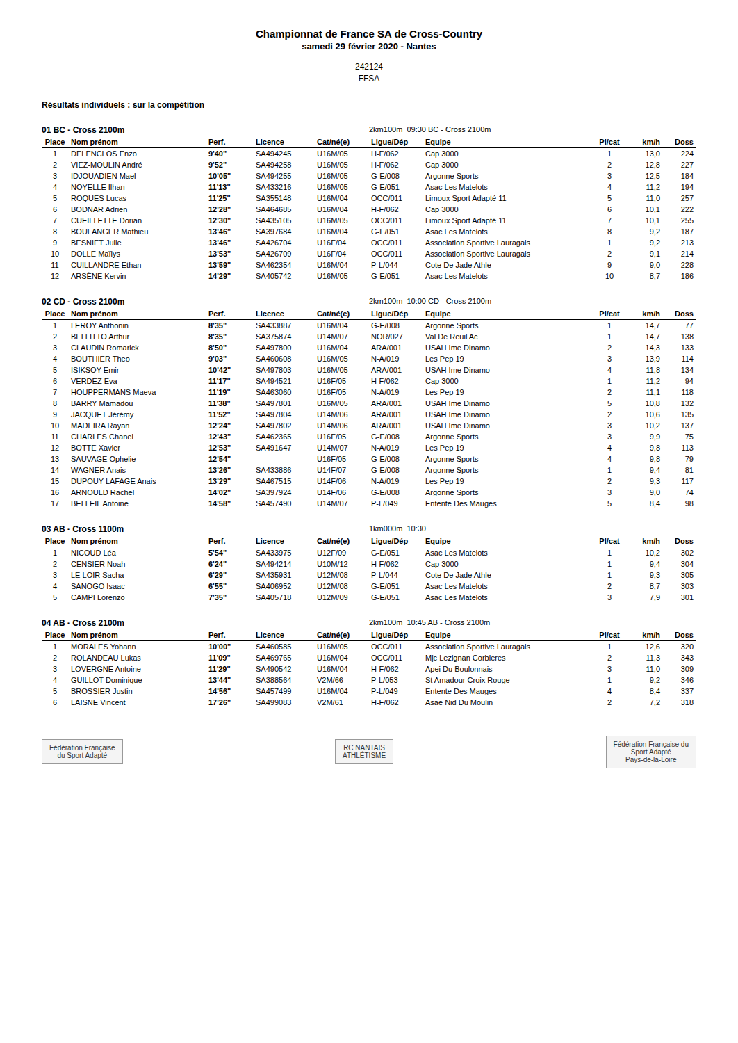Championnat de France SA de Cross-Country
samedi 29 février 2020 - Nantes
242124
FFSA
Résultats individuels : sur la compétition
01 BC - Cross 2100m 2km100m 09:30 BC - Cross 2100m
| Place | Nom prénom | Perf. | Licence | Cat/né(e) | Ligue/Dép | Equipe | Pl/cat | km/h | Doss |
| --- | --- | --- | --- | --- | --- | --- | --- | --- | --- |
| 1 | DELENCLOS Enzo | 9'40" | SA494245 | U16M/05 | H-F/062 | Cap 3000 | 1 | 13,0 | 224 |
| 2 | VIEZ-MOULIN André | 9'52" | SA494258 | U16M/05 | H-F/062 | Cap 3000 | 2 | 12,8 | 227 |
| 3 | IDJOUADIEN Mael | 10'05" | SA494255 | U16M/05 | G-E/008 | Argonne Sports | 3 | 12,5 | 184 |
| 4 | NOYELLE Ilhan | 11'13" | SA433216 | U16M/05 | G-E/051 | Asac Les Matelots | 4 | 11,2 | 194 |
| 5 | ROQUES Lucas | 11'25" | SA355148 | U16M/04 | OCC/011 | Limoux Sport Adapté 11 | 5 | 11,0 | 257 |
| 6 | BODNAR Adrien | 12'28" | SA464685 | U16M/04 | H-F/062 | Cap 3000 | 6 | 10,1 | 222 |
| 7 | CUEILLETTE Dorian | 12'30" | SA435105 | U16M/05 | OCC/011 | Limoux Sport Adapté 11 | 7 | 10,1 | 255 |
| 8 | BOULANGER Mathieu | 13'46" | SA397684 | U16M/04 | G-E/051 | Asac Les Matelots | 8 | 9,2 | 187 |
| 9 | BESNIET Julie | 13'46" | SA426704 | U16F/04 | OCC/011 | Association Sportive Lauragais | 1 | 9,2 | 213 |
| 10 | DOLLE Maïlys | 13'53" | SA426709 | U16F/04 | OCC/011 | Association Sportive Lauragais | 2 | 9,1 | 214 |
| 11 | CUILLANDRE Ethan | 13'59" | SA462354 | U16M/04 | P-L/044 | Cote De Jade Athle | 9 | 9,0 | 228 |
| 12 | ARSÈNE Kervin | 14'29" | SA405742 | U16M/05 | G-E/051 | Asac Les Matelots | 10 | 8,7 | 186 |
02 CD - Cross 2100m 2km100m 10:00 CD - Cross 2100m
| Place | Nom prénom | Perf. | Licence | Cat/né(e) | Ligue/Dép | Equipe | Pl/cat | km/h | Doss |
| --- | --- | --- | --- | --- | --- | --- | --- | --- | --- |
| 1 | LEROY Anthonin | 8'35" | SA433887 | U16M/04 | G-E/008 | Argonne Sports | 1 | 14,7 | 77 |
| 2 | BELLITTO Arthur | 8'35" | SA375874 | U14M/07 | NOR/027 | Val De Reuil Ac | 1 | 14,7 | 138 |
| 3 | CLAUDIN Romarick | 8'50" | SA497800 | U16M/04 | ARA/001 | USAH Ime Dinamo | 2 | 14,3 | 133 |
| 4 | BOUTHIER Theo | 9'03" | SA460608 | U16M/05 | N-A/019 | Les Pep 19 | 3 | 13,9 | 114 |
| 5 | ISIKSOY Emir | 10'42" | SA497803 | U16M/05 | ARA/001 | USAH Ime Dinamo | 4 | 11,8 | 134 |
| 6 | VERDEZ Eva | 11'17" | SA494521 | U16F/05 | H-F/062 | Cap 3000 | 1 | 11,2 | 94 |
| 7 | HOUPPERMANS Maeva | 11'19" | SA463060 | U16F/05 | N-A/019 | Les Pep 19 | 2 | 11,1 | 118 |
| 8 | BARRY Mamadou | 11'38" | SA497801 | U16M/05 | ARA/001 | USAH Ime Dinamo | 5 | 10,8 | 132 |
| 9 | JACQUET Jérémy | 11'52" | SA497804 | U14M/06 | ARA/001 | USAH Ime Dinamo | 2 | 10,6 | 135 |
| 10 | MADEIRA Rayan | 12'24" | SA497802 | U14M/06 | ARA/001 | USAH Ime Dinamo | 3 | 10,2 | 137 |
| 11 | CHARLES Chanel | 12'43" | SA462365 | U16F/05 | G-E/008 | Argonne Sports | 3 | 9,9 | 75 |
| 12 | BOTTE Xavier | 12'53" | SA491647 | U14M/07 | N-A/019 | Les Pep 19 | 4 | 9,8 | 113 |
| 13 | SAUVAGE Ophelie | 12'54" | | U16F/05 | G-E/008 | Argonne Sports | 4 | 9,8 | 79 |
| 14 | WAGNER Anais | 13'26" | SA433886 | U14F/07 | G-E/008 | Argonne Sports | 1 | 9,4 | 81 |
| 15 | DUPOUY LAFAGE Anais | 13'29" | SA467515 | U14F/06 | N-A/019 | Les Pep 19 | 2 | 9,3 | 117 |
| 16 | ARNOULD Rachel | 14'02" | SA397924 | U14F/06 | G-E/008 | Argonne Sports | 3 | 9,0 | 74 |
| 17 | BELLEIL Antoine | 14'58" | SA457490 | U14M/07 | P-L/049 | Entente Des Mauges | 5 | 8,4 | 98 |
03 AB - Cross 1100m 1km000m 10:30
| Place | Nom prénom | Perf. | Licence | Cat/né(e) | Ligue/Dép | Equipe | Pl/cat | km/h | Doss |
| --- | --- | --- | --- | --- | --- | --- | --- | --- | --- |
| 1 | NICOUD Léa | 5'54" | SA433975 | U12F/09 | G-E/051 | Asac Les Matelots | 1 | 10,2 | 302 |
| 2 | CENSIER Noah | 6'24" | SA494214 | U10M/12 | H-F/062 | Cap 3000 | 1 | 9,4 | 304 |
| 3 | LE LOIR Sacha | 6'29" | SA435931 | U12M/08 | P-L/044 | Cote De Jade Athle | 1 | 9,3 | 305 |
| 4 | SANOGO Isaac | 6'55" | SA406952 | U12M/08 | G-E/051 | Asac Les Matelots | 2 | 8,7 | 303 |
| 5 | CAMPI Lorenzo | 7'35" | SA405718 | U12M/09 | G-E/051 | Asac Les Matelots | 3 | 7,9 | 301 |
04 AB - Cross 2100m 2km100m 10:45 AB - Cross 2100m
| Place | Nom prénom | Perf. | Licence | Cat/né(e) | Ligue/Dép | Equipe | Pl/cat | km/h | Doss |
| --- | --- | --- | --- | --- | --- | --- | --- | --- | --- |
| 1 | MORALES Yohann | 10'00" | SA460585 | U16M/05 | OCC/011 | Association Sportive Lauragais | 1 | 12,6 | 320 |
| 2 | ROLANDEAU Lukas | 11'09" | SA469765 | U16M/04 | OCC/011 | Mjc Lezignan Corbieres | 2 | 11,3 | 343 |
| 3 | LOVERGNE Antoine | 11'29" | SA490542 | U16M/04 | H-F/062 | Apei Du Boulonnais | 3 | 11,0 | 309 |
| 4 | GUILLOT Dominique | 13'44" | SA388564 | V2M/66 | P-L/053 | St Amadour Croix Rouge | 1 | 9,2 | 346 |
| 5 | BROSSIER Justin | 14'56" | SA457499 | U16M/04 | P-L/049 | Entente Des Mauges | 4 | 8,4 | 337 |
| 6 | LAISNE Vincent | 17'26" | SA499083 | V2M/61 | H-F/062 | Asae Nid Du Moulin | 2 | 7,2 | 318 |
Fédération Française
du Sport Adapté
RC NANTAIS
ATHLÉTISME
Fédération Française du
Sport Adapté
Pays-de-la-Loire